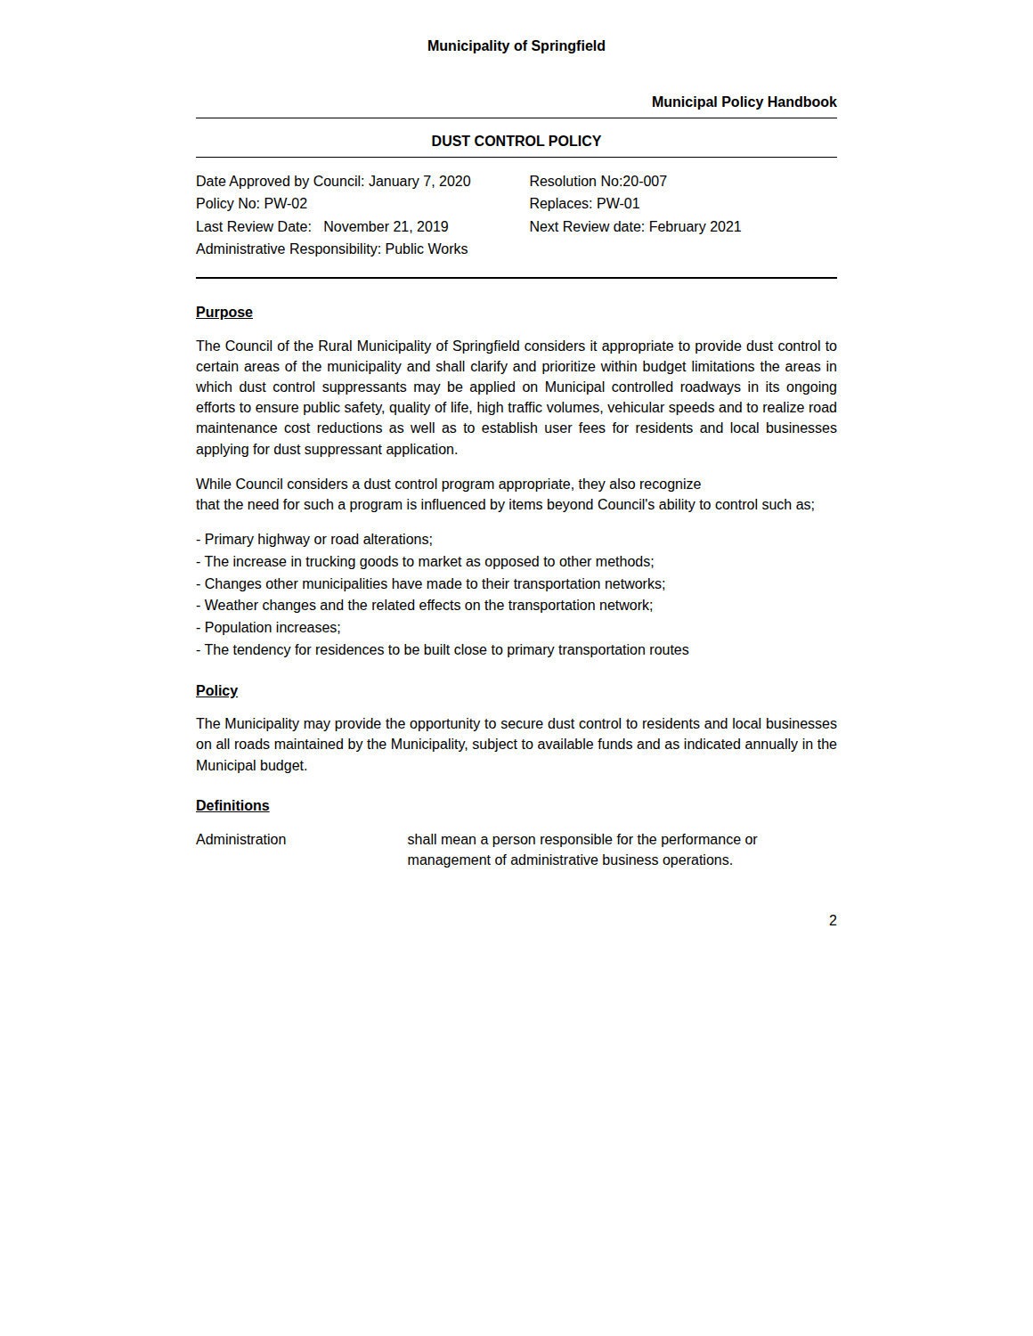Municipality of Springfield
Municipal Policy Handbook
DUST CONTROL POLICY
Date Approved by Council: January 7, 2020
Resolution No:20-007
Policy No: PW-02
Replaces: PW-01
Last Review Date: November 21, 2019
Next Review date: February 2021
Administrative Responsibility: Public Works
Purpose
The Council of the Rural Municipality of Springfield considers it appropriate to provide dust control to certain areas of the municipality and shall clarify and prioritize within budget limitations the areas in which dust control suppressants may be applied on Municipal controlled roadways in its ongoing efforts to ensure public safety, quality of life, high traffic volumes, vehicular speeds and to realize road maintenance cost reductions as well as to establish user fees for residents and local businesses applying for dust suppressant application.
While Council considers a dust control program appropriate, they also recognize
that the need for such a program is influenced by items beyond Council's ability to control such as;
Primary highway or road alterations;
The increase in trucking goods to market as opposed to other methods;
Changes other municipalities have made to their transportation networks;
Weather changes and the related effects on the transportation network;
Population increases;
The tendency for residences to be built close to primary transportation routes
Policy
The Municipality may provide the opportunity to secure dust control to residents and local businesses on all roads maintained by the Municipality, subject to available funds and as indicated annually in the Municipal budget.
Definitions
Administration
shall mean a person responsible for the performance or management of administrative business operations.
2